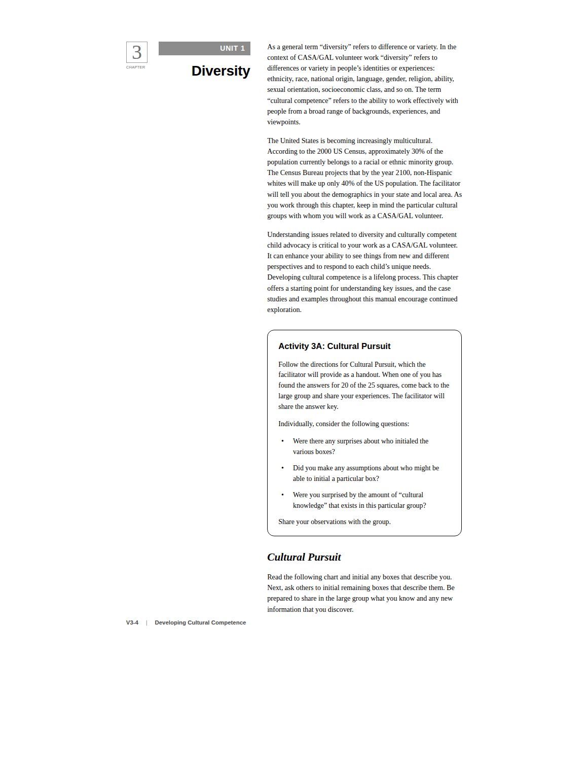3
CHAPTER
UNIT 1
Diversity
As a general term “diversity” refers to difference or variety. In the context of CASA/GAL volunteer work “diversity” refers to differences or variety in people’s identities or experiences: ethnicity, race, national origin, language, gender, religion, ability, sexual orientation, socioeconomic class, and so on. The term “cultural competence” refers to the ability to work effectively with people from a broad range of backgrounds, experiences, and viewpoints.
The United States is becoming increasingly multicultural. According to the 2000 US Census, approximately 30% of the population currently belongs to a racial or ethnic minority group. The Census Bureau projects that by the year 2100, non-Hispanic whites will make up only 40% of the US population. The facilitator will tell you about the demographics in your state and local area. As you work through this chapter, keep in mind the particular cultural groups with whom you will work as a CASA/GAL volunteer.
Understanding issues related to diversity and culturally competent child advocacy is critical to your work as a CASA/GAL volunteer. It can enhance your ability to see things from new and different perspectives and to respond to each child’s unique needs. Developing cultural competence is a lifelong process. This chapter offers a starting point for understanding key issues, and the case studies and examples throughout this manual encourage continued exploration.
Activity 3A: Cultural Pursuit
Follow the directions for Cultural Pursuit, which the facilitator will provide as a handout. When one of you has found the answers for 20 of the 25 squares, come back to the large group and share your experiences. The facilitator will share the answer key.
Individually, consider the following questions:
Were there any surprises about who initialed the various boxes?
Did you make any assumptions about who might be able to initial a particular box?
Were you surprised by the amount of “cultural knowledge” that exists in this particular group?
Share your observations with the group.
Cultural Pursuit
Read the following chart and initial any boxes that describe you. Next, ask others to initial remaining boxes that describe them. Be prepared to share in the large group what you know and any new information that you discover.
V3-4 | Developing Cultural Competence